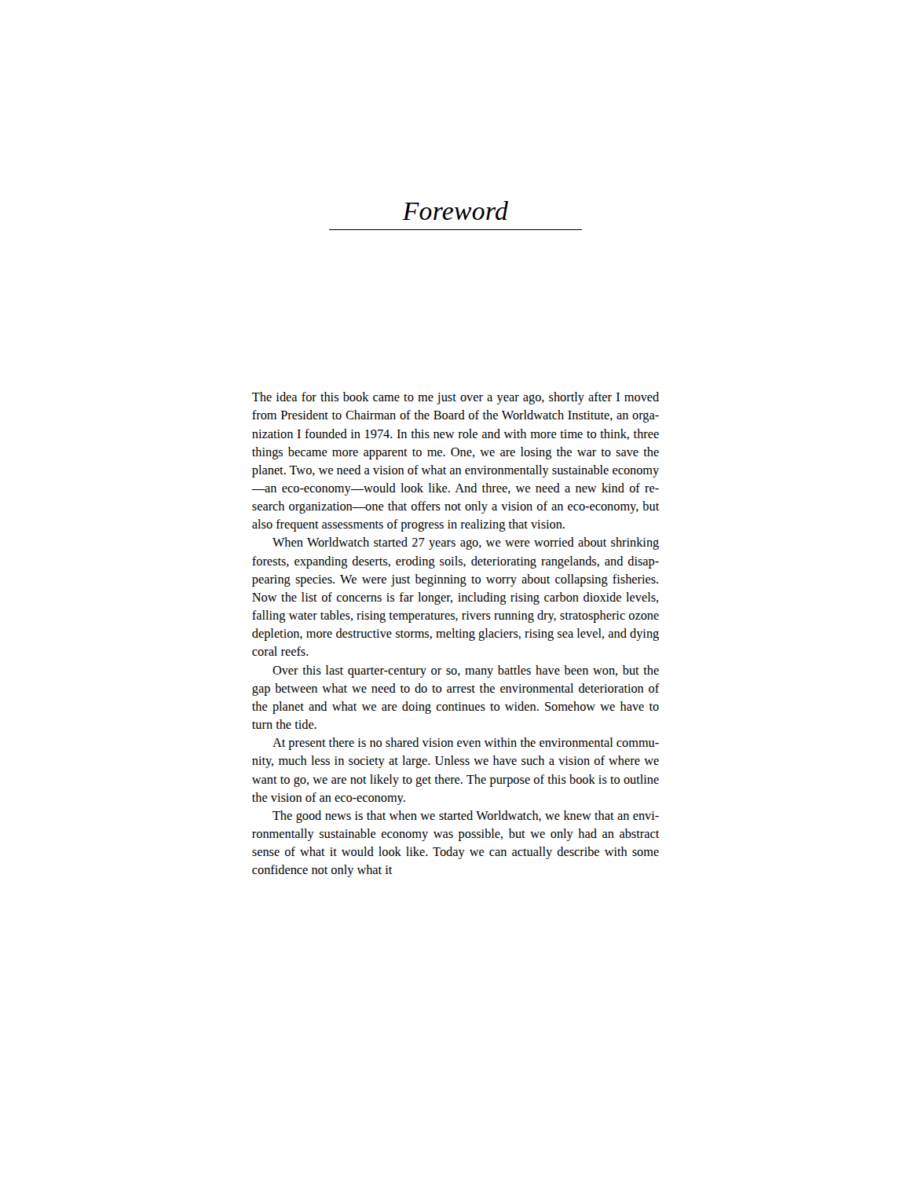Foreword
The idea for this book came to me just over a year ago, shortly after I moved from President to Chairman of the Board of the Worldwatch Institute, an organization I founded in 1974. In this new role and with more time to think, three things became more apparent to me. One, we are losing the war to save the planet. Two, we need a vision of what an environmentally sustainable economy—an eco-economy—would look like. And three, we need a new kind of research organization—one that offers not only a vision of an eco-economy, but also frequent assessments of progress in realizing that vision.
When Worldwatch started 27 years ago, we were worried about shrinking forests, expanding deserts, eroding soils, deteriorating rangelands, and disappearing species. We were just beginning to worry about collapsing fisheries. Now the list of concerns is far longer, including rising carbon dioxide levels, falling water tables, rising temperatures, rivers running dry, stratospheric ozone depletion, more destructive storms, melting glaciers, rising sea level, and dying coral reefs.
Over this last quarter-century or so, many battles have been won, but the gap between what we need to do to arrest the environmental deterioration of the planet and what we are doing continues to widen. Somehow we have to turn the tide.
At present there is no shared vision even within the environmental community, much less in society at large. Unless we have such a vision of where we want to go, we are not likely to get there. The purpose of this book is to outline the vision of an eco-economy.
The good news is that when we started Worldwatch, we knew that an environmentally sustainable economy was possible, but we only had an abstract sense of what it would look like. Today we can actually describe with some confidence not only what it